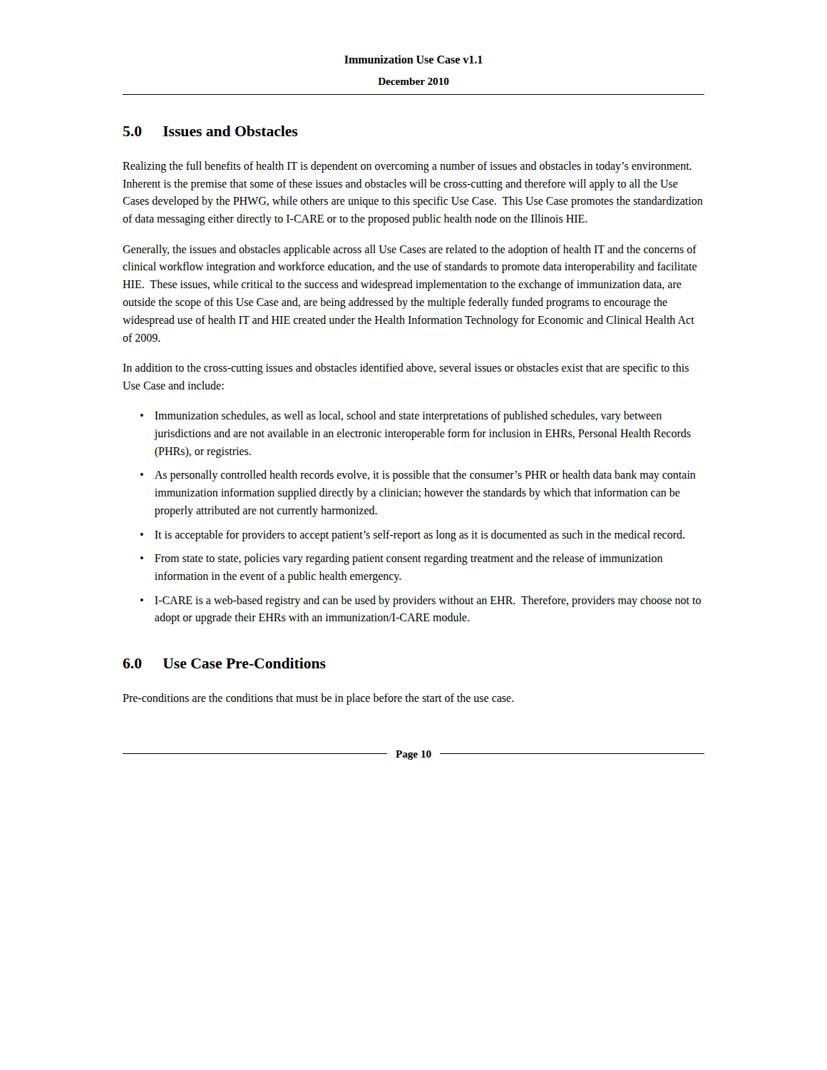Immunization Use Case v1.1 December 2010
5.0 Issues and Obstacles
Realizing the full benefits of health IT is dependent on overcoming a number of issues and obstacles in today’s environment. Inherent is the premise that some of these issues and obstacles will be cross-cutting and therefore will apply to all the Use Cases developed by the PHWG, while others are unique to this specific Use Case. This Use Case promotes the standardization of data messaging either directly to I-CARE or to the proposed public health node on the Illinois HIE.
Generally, the issues and obstacles applicable across all Use Cases are related to the adoption of health IT and the concerns of clinical workflow integration and workforce education, and the use of standards to promote data interoperability and facilitate HIE. These issues, while critical to the success and widespread implementation to the exchange of immunization data, are outside the scope of this Use Case and, are being addressed by the multiple federally funded programs to encourage the widespread use of health IT and HIE created under the Health Information Technology for Economic and Clinical Health Act of 2009.
In addition to the cross-cutting issues and obstacles identified above, several issues or obstacles exist that are specific to this Use Case and include:
Immunization schedules, as well as local, school and state interpretations of published schedules, vary between jurisdictions and are not available in an electronic interoperable form for inclusion in EHRs, Personal Health Records (PHRs), or registries.
As personally controlled health records evolve, it is possible that the consumer’s PHR or health data bank may contain immunization information supplied directly by a clinician; however the standards by which that information can be properly attributed are not currently harmonized.
It is acceptable for providers to accept patient’s self-report as long as it is documented as such in the medical record.
From state to state, policies vary regarding patient consent regarding treatment and the release of immunization information in the event of a public health emergency.
I-CARE is a web-based registry and can be used by providers without an EHR. Therefore, providers may choose not to adopt or upgrade their EHRs with an immunization/I-CARE module.
6.0 Use Case Pre-Conditions
Pre-conditions are the conditions that must be in place before the start of the use case.
Page 10